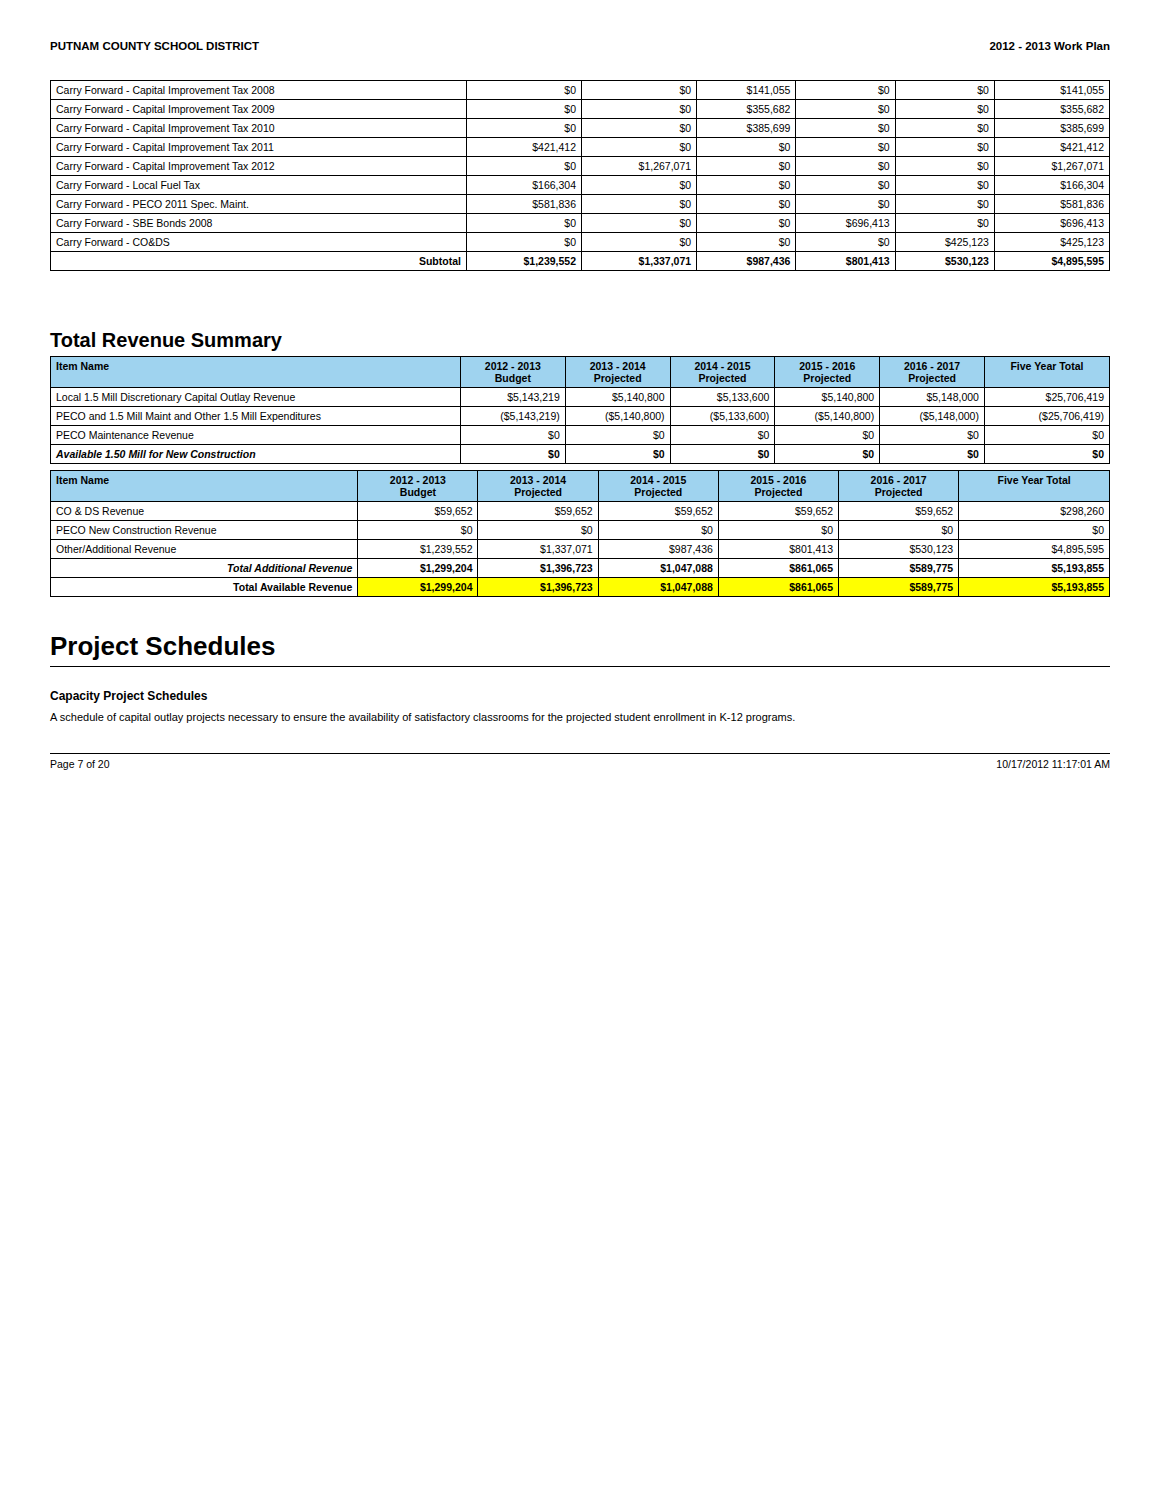PUTNAM COUNTY SCHOOL DISTRICT
2012 - 2013 Work Plan
| Carry Forward - Capital Improvement Tax 2008 | $0 | $0 | $141,055 | $0 | $0 | $141,055 |
| Carry Forward - Capital Improvement Tax 2009 | $0 | $0 | $355,682 | $0 | $0 | $355,682 |
| Carry Forward - Capital Improvement Tax 2010 | $0 | $0 | $385,699 | $0 | $0 | $385,699 |
| Carry Forward - Capital Improvement Tax 2011 | $421,412 | $0 | $0 | $0 | $0 | $421,412 |
| Carry Forward - Capital Improvement Tax 2012 | $0 | $1,267,071 | $0 | $0 | $0 | $1,267,071 |
| Carry Forward - Local Fuel Tax | $166,304 | $0 | $0 | $0 | $0 | $166,304 |
| Carry Forward - PECO 2011 Spec. Maint. | $581,836 | $0 | $0 | $0 | $0 | $581,836 |
| Carry Forward - SBE Bonds 2008 | $0 | $0 | $0 | $696,413 | $0 | $696,413 |
| Carry Forward - CO&DS | $0 | $0 | $0 | $0 | $425,123 | $425,123 |
| Subtotal | $1,239,552 | $1,337,071 | $987,436 | $801,413 | $530,123 | $4,895,595 |
Total Revenue Summary
| Item Name | 2012 - 2013 Budget | 2013 - 2014 Projected | 2014 - 2015 Projected | 2015 - 2016 Projected | 2016 - 2017 Projected | Five Year Total |
| --- | --- | --- | --- | --- | --- | --- |
| Local 1.5 Mill Discretionary Capital Outlay Revenue | $5,143,219 | $5,140,800 | $5,133,600 | $5,140,800 | $5,148,000 | $25,706,419 |
| PECO and 1.5 Mill Maint and Other 1.5 Mill Expenditures | ($5,143,219) | ($5,140,800) | ($5,133,600) | ($5,140,800) | ($5,148,000) | ($25,706,419) |
| PECO Maintenance Revenue | $0 | $0 | $0 | $0 | $0 | $0 |
| Available 1.50 Mill for New Construction | $0 | $0 | $0 | $0 | $0 | $0 |
| Item Name | 2012 - 2013 Budget | 2013 - 2014 Projected | 2014 - 2015 Projected | 2015 - 2016 Projected | 2016 - 2017 Projected | Five Year Total |
| --- | --- | --- | --- | --- | --- | --- |
| CO & DS Revenue | $59,652 | $59,652 | $59,652 | $59,652 | $59,652 | $298,260 |
| PECO New Construction Revenue | $0 | $0 | $0 | $0 | $0 | $0 |
| Other/Additional Revenue | $1,239,552 | $1,337,071 | $987,436 | $801,413 | $530,123 | $4,895,595 |
| Total Additional Revenue | $1,299,204 | $1,396,723 | $1,047,088 | $861,065 | $589,775 | $5,193,855 |
| Total Available Revenue | $1,299,204 | $1,396,723 | $1,047,088 | $861,065 | $589,775 | $5,193,855 |
Project Schedules
Capacity Project Schedules
A schedule of capital outlay projects necessary to ensure the availability of satisfactory classrooms for the projected student enrollment in K-12 programs.
Page 7 of 20
10/17/2012 11:17:01 AM